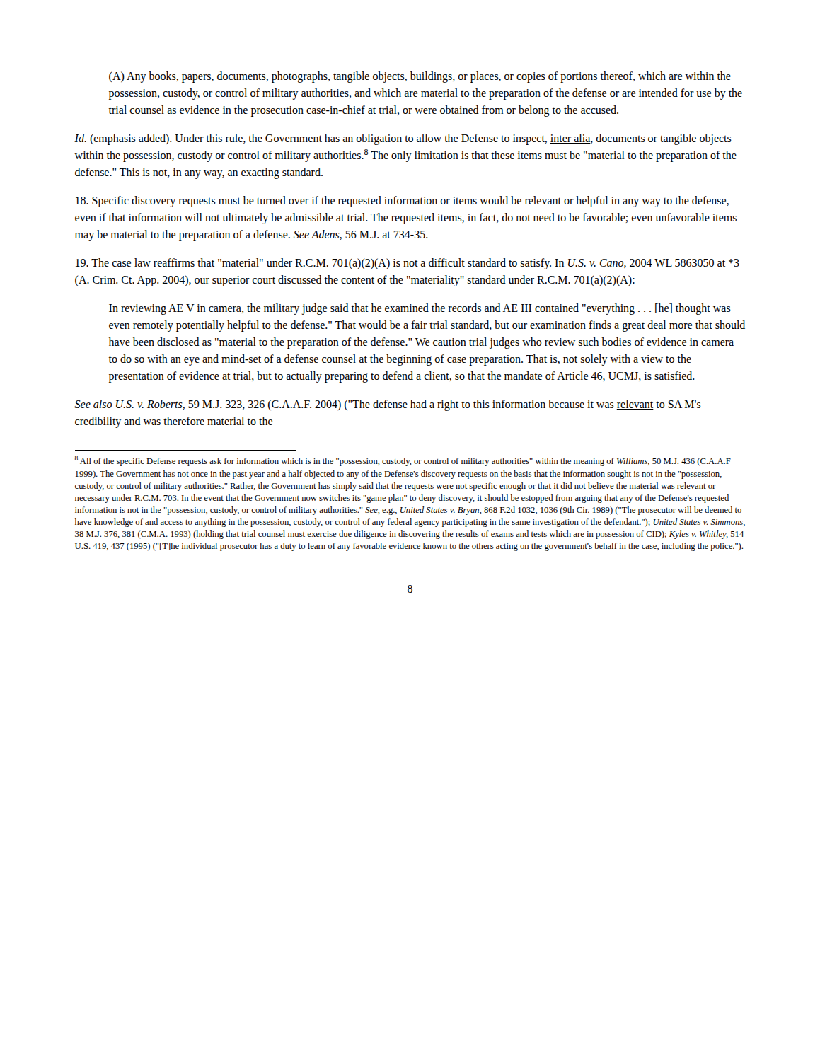(A) Any books, papers, documents, photographs, tangible objects, buildings, or places, or copies of portions thereof, which are within the possession, custody, or control of military authorities, and which are material to the preparation of the defense or are intended for use by the trial counsel as evidence in the prosecution case-in-chief at trial, or were obtained from or belong to the accused.
Id. (emphasis added). Under this rule, the Government has an obligation to allow the Defense to inspect, inter alia, documents or tangible objects within the possession, custody or control of military authorities.8 The only limitation is that these items must be "material to the preparation of the defense." This is not, in any way, an exacting standard.
18. Specific discovery requests must be turned over if the requested information or items would be relevant or helpful in any way to the defense, even if that information will not ultimately be admissible at trial. The requested items, in fact, do not need to be favorable; even unfavorable items may be material to the preparation of a defense. See Adens, 56 M.J. at 734-35.
19. The case law reaffirms that "material" under R.C.M. 701(a)(2)(A) is not a difficult standard to satisfy. In U.S. v. Cano, 2004 WL 5863050 at *3 (A. Crim. Ct. App. 2004), our superior court discussed the content of the "materiality" standard under R.C.M. 701(a)(2)(A):
In reviewing AE V in camera, the military judge said that he examined the records and AE III contained "everything . . . [he] thought was even remotely potentially helpful to the defense." That would be a fair trial standard, but our examination finds a great deal more that should have been disclosed as "material to the preparation of the defense." We caution trial judges who review such bodies of evidence in camera to do so with an eye and mind-set of a defense counsel at the beginning of case preparation. That is, not solely with a view to the presentation of evidence at trial, but to actually preparing to defend a client, so that the mandate of Article 46, UCMJ, is satisfied.
See also U.S. v. Roberts, 59 M.J. 323, 326 (C.A.A.F. 2004) ("The defense had a right to this information because it was relevant to SA M's credibility and was therefore material to the
8 All of the specific Defense requests ask for information which is in the "possession, custody, or control of military authorities" within the meaning of Williams, 50 M.J. 436 (C.A.A.F 1999). The Government has not once in the past year and a half objected to any of the Defense's discovery requests on the basis that the information sought is not in the "possession, custody, or control of military authorities." Rather, the Government has simply said that the requests were not specific enough or that it did not believe the material was relevant or necessary under R.C.M. 703. In the event that the Government now switches its "game plan" to deny discovery, it should be estopped from arguing that any of the Defense's requested information is not in the "possession, custody, or control of military authorities." See, e.g., United States v. Bryan, 868 F.2d 1032, 1036 (9th Cir. 1989) ("The prosecutor will be deemed to have knowledge of and access to anything in the possession, custody, or control of any federal agency participating in the same investigation of the defendant."); United States v. Simmons, 38 M.J. 376, 381 (C.M.A. 1993) (holding that trial counsel must exercise due diligence in discovering the results of exams and tests which are in possession of CID); Kyles v. Whitley, 514 U.S. 419, 437 (1995) ("[T]he individual prosecutor has a duty to learn of any favorable evidence known to the others acting on the government's behalf in the case, including the police.").
8